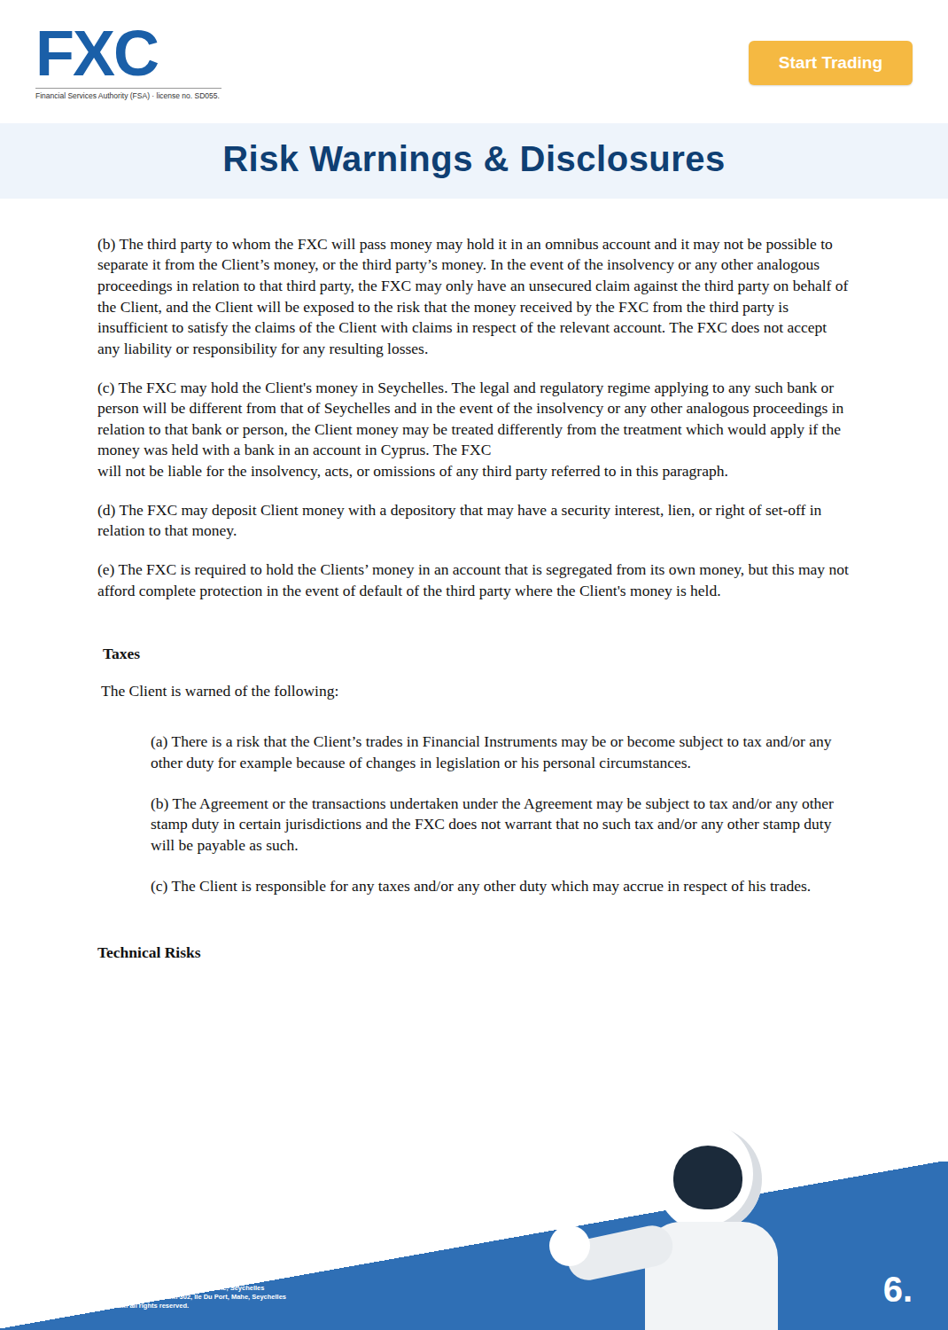FXC
Financial Services Authority (FSA) · license no. SD055.
Start Trading
Risk Warnings & Disclosures
(b) The third party to whom the FXC will pass money may hold it in an omnibus account and it may not be possible to separate it from the Client’s money, or the third party’s money. In the event of the insolvency or any other analogous proceedings in relation to that third party, the FXC may only have an unsecured claim against the third party on behalf of the Client, and the Client will be exposed to the risk that the money received by the FXC from the third party is insufficient to satisfy the claims of the Client with claims in respect of the relevant account. The FXC does not accept any liability or responsibility for any resulting losses.
(c) The FXC may hold the Client's money in Seychelles. The legal and regulatory regime applying to any such bank or person will be different from that of Seychelles and in the event of the insolvency or any other analogous proceedings in relation to that bank or person, the Client money may be treated differently from the treatment which would apply if the money was held with a bank in an account in Cyprus. The FXC
will not be liable for the insolvency, acts, or omissions of any third party referred to in this paragraph.
(d) The FXC may deposit Client money with a depository that may have a security interest, lien, or right of set-off in relation to that money.
(e) The FXC is required to hold the Clients’ money in an account that is segregated from its own money, but this may not afford complete protection in the event of default of the third party where the Client's money is held.
Taxes
The Client is warned of the following:
(a) There is a risk that the Client’s trades in Financial Instruments may be or become subject to tax and/or any other duty for example because of changes in legislation or his personal circumstances.
(b) The Agreement or the transactions undertaken under the Agreement may be subject to tax and/or any other stamp duty in certain jurisdictions and the FXC does not warrant that no such tax and/or any other stamp duty will be payable as such.
(c) The Client is responsible for any taxes and/or any other duty which may accrue in respect of his trades.
Technical Risks
FXCentrum
Financial Service Authority (FSA) – license no. SD055
Business address: Office 5B, HIS building, Providence Mahé, Seychelles
Registered address: House of Francis, Room 302, Ile Du Port, Mahe, Seychelles
Copyright © 2022 FXCentrum all rights reserved.
6.